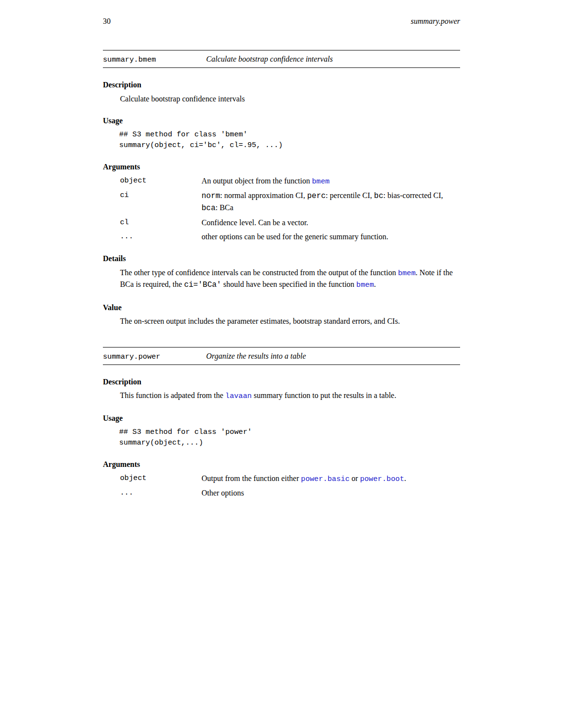30 summary.power
summary.bmem Calculate bootstrap confidence intervals
Description
Calculate bootstrap confidence intervals
Usage
## S3 method for class 'bmem'
summary(object, ci='bc', cl=.95, ...)
Arguments
object
An output object from the function bmem
ci
norm: normal approximation CI, perc: percentile CI, bc: bias-corrected CI, bca: BCa
cl
Confidence level. Can be a vector.
...
other options can be used for the generic summary function.
Details
The other type of confidence intervals can be constructed from the output of the function bmem. Note if the BCa is required, the ci='BCa' should have been specified in the function bmem.
Value
The on-screen output includes the parameter estimates, bootstrap standard errors, and CIs.
summary.power Organize the results into a table
Description
This function is adpated from the lavaan summary function to put the results in a table.
Usage
## S3 method for class 'power'
summary(object,...)
Arguments
object
Output from the function either power.basic or power.boot.
...
Other options